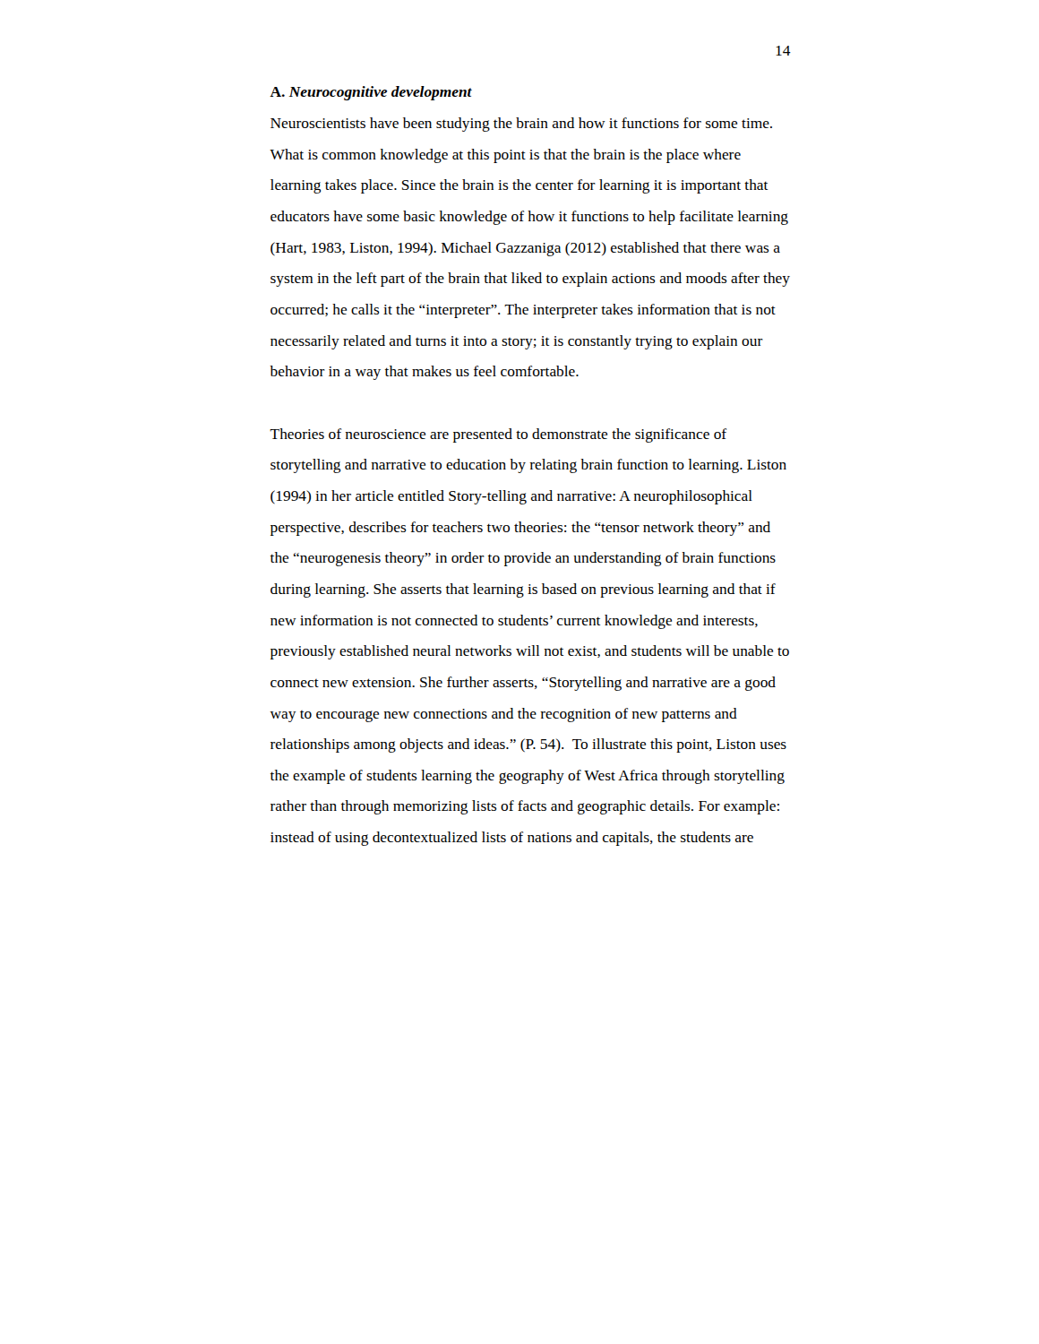14
A. Neurocognitive development
Neuroscientists have been studying the brain and how it functions for some time. What is common knowledge at this point is that the brain is the place where learning takes place. Since the brain is the center for learning it is important that educators have some basic knowledge of how it functions to help facilitate learning (Hart, 1983, Liston, 1994). Michael Gazzaniga (2012) established that there was a system in the left part of the brain that liked to explain actions and moods after they occurred; he calls it the “interpreter”. The interpreter takes information that is not necessarily related and turns it into a story; it is constantly trying to explain our behavior in a way that makes us feel comfortable.
Theories of neuroscience are presented to demonstrate the significance of storytelling and narrative to education by relating brain function to learning. Liston (1994) in her article entitled Story-telling and narrative: A neurophilosophical perspective, describes for teachers two theories: the “tensor network theory” and the “neurogenesis theory” in order to provide an understanding of brain functions during learning. She asserts that learning is based on previous learning and that if new information is not connected to students’ current knowledge and interests, previously established neural networks will not exist, and students will be unable to connect new extension. She further asserts, “Storytelling and narrative are a good way to encourage new connections and the recognition of new patterns and relationships among objects and ideas.” (P. 54). To illustrate this point, Liston uses the example of students learning the geography of West Africa through storytelling rather than through memorizing lists of facts and geographic details. For example: instead of using decontextualized lists of nations and capitals, the students are